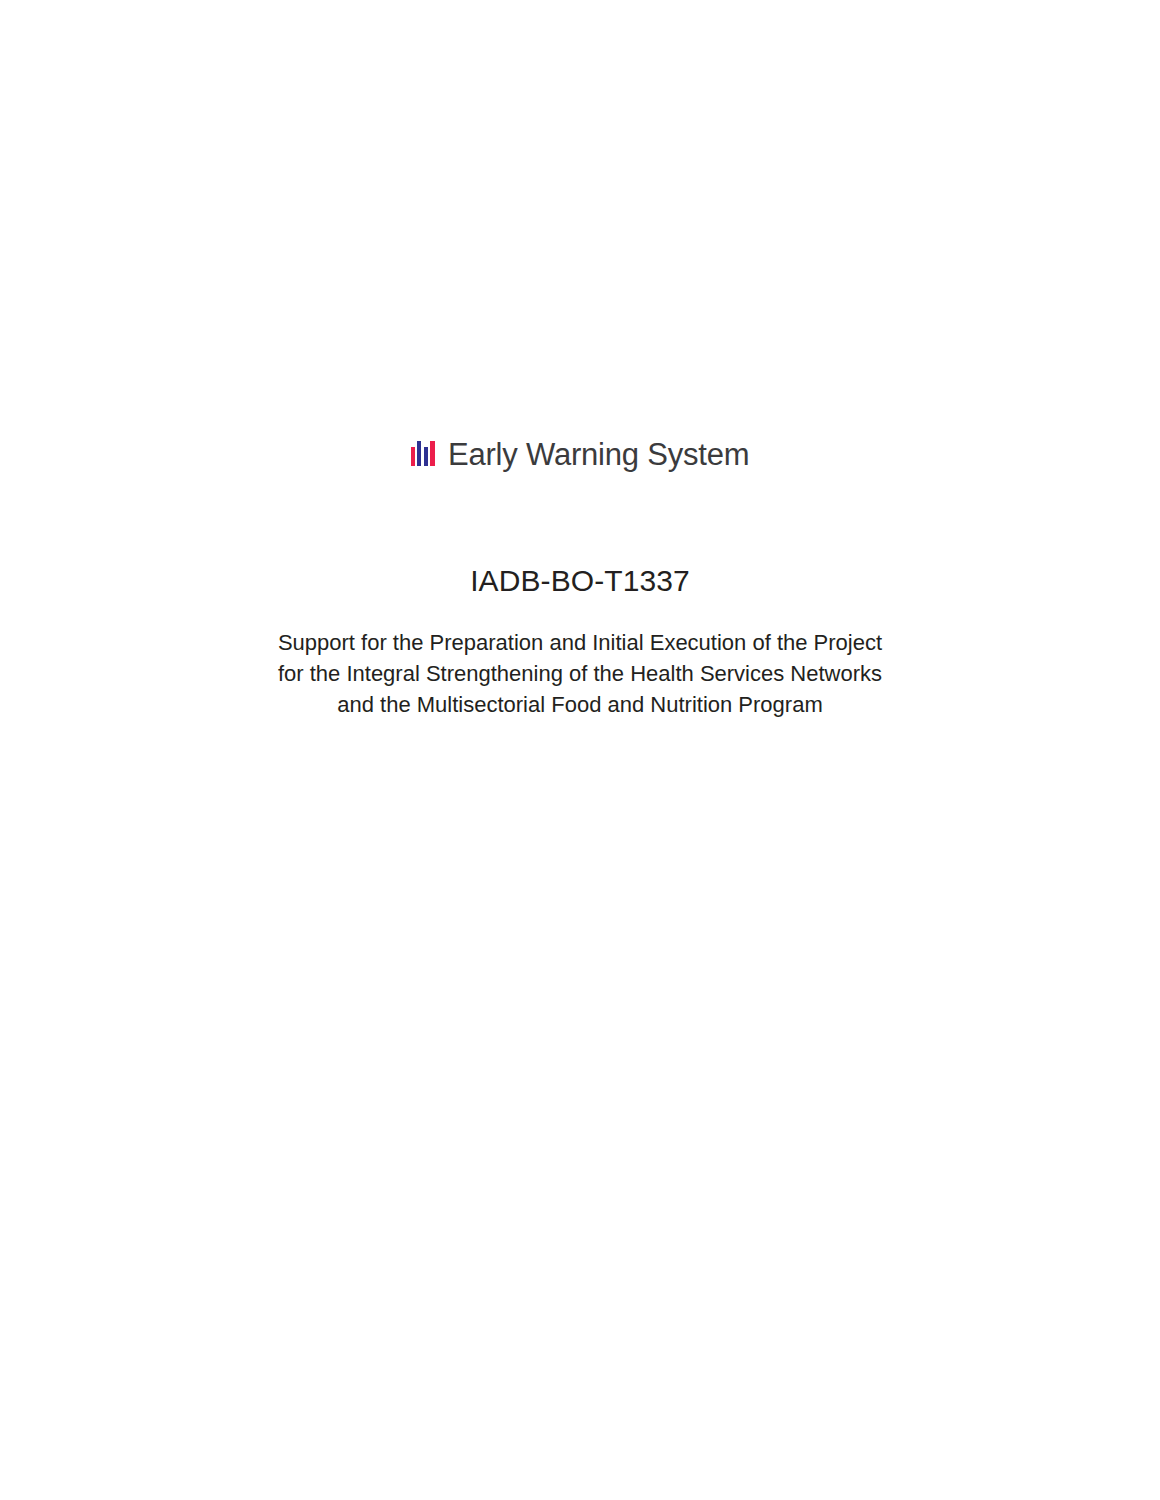Early Warning System
IADB-BO-T1337
Support for the Preparation and Initial Execution of the Project for the Integral Strengthening of the Health Services Networks and the Multisectorial Food and Nutrition Program